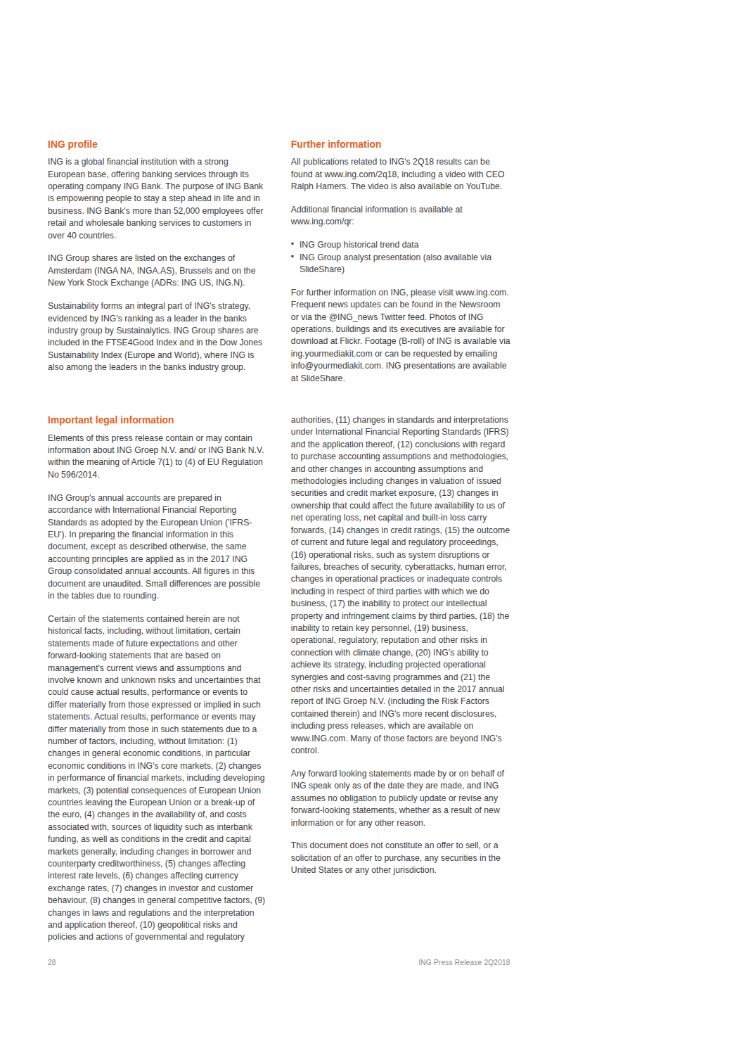ING profile
ING is a global financial institution with a strong European base, offering banking services through its operating company ING Bank. The purpose of ING Bank is empowering people to stay a step ahead in life and in business. ING Bank's more than 52,000 employees offer retail and wholesale banking services to customers in over 40 countries.
ING Group shares are listed on the exchanges of Amsterdam (INGA NA, INGA.AS), Brussels and on the New York Stock Exchange (ADRs: ING US, ING.N).
Sustainability forms an integral part of ING's strategy, evidenced by ING's ranking as a leader in the banks industry group by Sustainalytics. ING Group shares are included in the FTSE4Good Index and in the Dow Jones Sustainability Index (Europe and World), where ING is also among the leaders in the banks industry group.
Further information
All publications related to ING's 2Q18 results can be found at www.ing.com/2q18, including a video with CEO Ralph Hamers. The video is also available on YouTube.
Additional financial information is available at www.ing.com/qr:
ING Group historical trend data
ING Group analyst presentation (also available via SlideShare)
For further information on ING, please visit www.ing.com. Frequent news updates can be found in the Newsroom or via the @ING_news Twitter feed. Photos of ING operations, buildings and its executives are available for download at Flickr. Footage (B-roll) of ING is available via ing.yourmediakit.com or can be requested by emailing info@yourmediakit.com. ING presentations are available at SlideShare.
Important legal information
Elements of this press release contain or may contain information about ING Groep N.V. and/ or ING Bank N.V. within the meaning of Article 7(1) to (4) of EU Regulation No 596/2014.
ING Group's annual accounts are prepared in accordance with International Financial Reporting Standards as adopted by the European Union ('IFRS-EU'). In preparing the financial information in this document, except as described otherwise, the same accounting principles are applied as in the 2017 ING Group consolidated annual accounts. All figures in this document are unaudited. Small differences are possible in the tables due to rounding.
Certain of the statements contained herein are not historical facts, including, without limitation, certain statements made of future expectations and other forward-looking statements that are based on management's current views and assumptions and involve known and unknown risks and uncertainties that could cause actual results, performance or events to differ materially from those expressed or implied in such statements. Actual results, performance or events may differ materially from those in such statements due to a number of factors, including, without limitation: (1) changes in general economic conditions, in particular economic conditions in ING's core markets, (2) changes in performance of financial markets, including developing markets, (3) potential consequences of European Union countries leaving the European Union or a break-up of the euro, (4) changes in the availability of, and costs associated with, sources of liquidity such as interbank funding, as well as conditions in the credit and capital markets generally, including changes in borrower and counterparty creditworthiness, (5) changes affecting interest rate levels, (6) changes affecting currency exchange rates, (7) changes in investor and customer behaviour, (8) changes in general competitive factors, (9) changes in laws and regulations and the interpretation and application thereof, (10) geopolitical risks and policies and actions of governmental and regulatory
authorities, (11) changes in standards and interpretations under International Financial Reporting Standards (IFRS) and the application thereof, (12) conclusions with regard to purchase accounting assumptions and methodologies, and other changes in accounting assumptions and methodologies including changes in valuation of issued securities and credit market exposure, (13) changes in ownership that could affect the future availability to us of net operating loss, net capital and built-in loss carry forwards, (14) changes in credit ratings, (15) the outcome of current and future legal and regulatory proceedings, (16) operational risks, such as system disruptions or failures, breaches of security, cyberattacks, human error, changes in operational practices or inadequate controls including in respect of third parties with which we do business, (17) the inability to protect our intellectual property and infringement claims by third parties, (18) the inability to retain key personnel, (19) business, operational, regulatory, reputation and other risks in connection with climate change, (20) ING's ability to achieve its strategy, including projected operational synergies and cost-saving programmes and (21) the other risks and uncertainties detailed in the 2017 annual report of ING Groep N.V. (including the Risk Factors contained therein) and ING's more recent disclosures, including press releases, which are available on www.ING.com. Many of those factors are beyond ING's control.
Any forward looking statements made by or on behalf of ING speak only as of the date they are made, and ING assumes no obligation to publicly update or revise any forward-looking statements, whether as a result of new information or for any other reason.
This document does not constitute an offer to sell, or a solicitation of an offer to purchase, any securities in the United States or any other jurisdiction.
28
ING Press Release 2Q2018